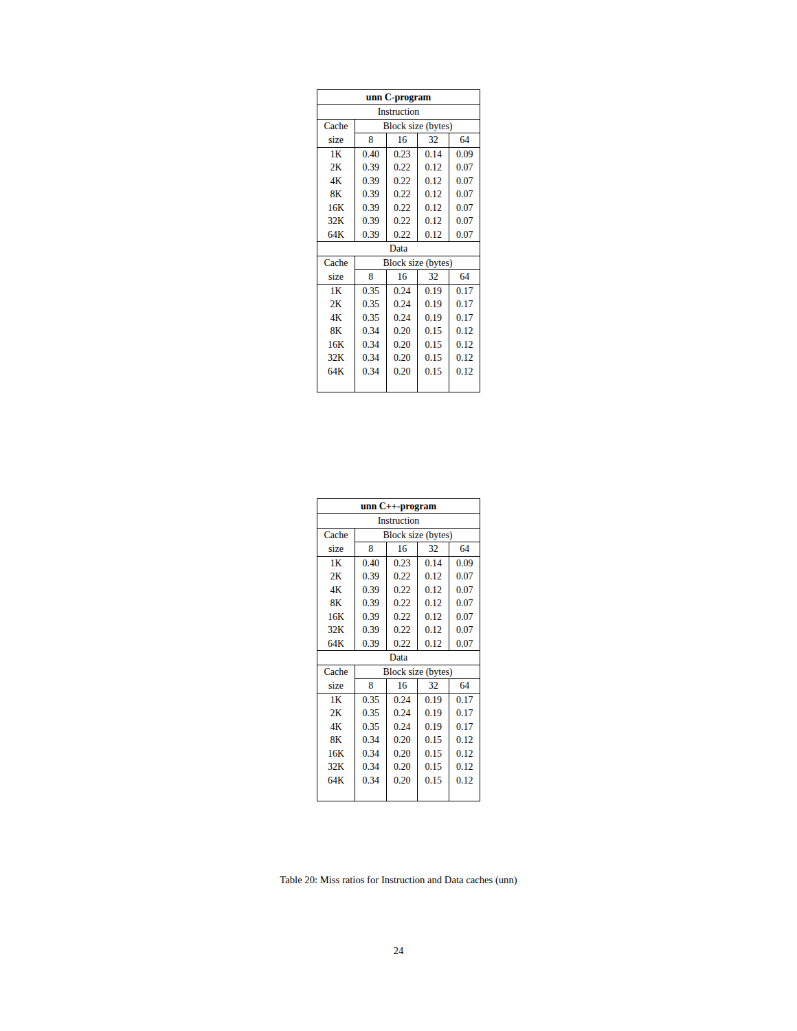| unn C-program |
| Instruction |
| Cache | Block size (bytes) |
| size | 8 | 16 | 32 | 64 |
| 1K | 0.40 | 0.23 | 0.14 | 0.09 |
| 2K | 0.39 | 0.22 | 0.12 | 0.07 |
| 4K | 0.39 | 0.22 | 0.12 | 0.07 |
| 8K | 0.39 | 0.22 | 0.12 | 0.07 |
| 16K | 0.39 | 0.22 | 0.12 | 0.07 |
| 32K | 0.39 | 0.22 | 0.12 | 0.07 |
| 64K | 0.39 | 0.22 | 0.12 | 0.07 |
| Data |
| Cache | Block size (bytes) |
| size | 8 | 16 | 32 | 64 |
| 1K | 0.35 | 0.24 | 0.19 | 0.17 |
| 2K | 0.35 | 0.24 | 0.19 | 0.17 |
| 4K | 0.35 | 0.24 | 0.19 | 0.17 |
| 8K | 0.34 | 0.20 | 0.15 | 0.12 |
| 16K | 0.34 | 0.20 | 0.15 | 0.12 |
| 32K | 0.34 | 0.20 | 0.15 | 0.12 |
| 64K | 0.34 | 0.20 | 0.15 | 0.12 |
| unn C++-program |
| Instruction |
| Cache | Block size (bytes) |
| size | 8 | 16 | 32 | 64 |
| 1K | 0.40 | 0.23 | 0.14 | 0.09 |
| 2K | 0.39 | 0.22 | 0.12 | 0.07 |
| 4K | 0.39 | 0.22 | 0.12 | 0.07 |
| 8K | 0.39 | 0.22 | 0.12 | 0.07 |
| 16K | 0.39 | 0.22 | 0.12 | 0.07 |
| 32K | 0.39 | 0.22 | 0.12 | 0.07 |
| 64K | 0.39 | 0.22 | 0.12 | 0.07 |
| Data |
| Cache | Block size (bytes) |
| size | 8 | 16 | 32 | 64 |
| 1K | 0.35 | 0.24 | 0.19 | 0.17 |
| 2K | 0.35 | 0.24 | 0.19 | 0.17 |
| 4K | 0.35 | 0.24 | 0.19 | 0.17 |
| 8K | 0.34 | 0.20 | 0.15 | 0.12 |
| 16K | 0.34 | 0.20 | 0.15 | 0.12 |
| 32K | 0.34 | 0.20 | 0.15 | 0.12 |
| 64K | 0.34 | 0.20 | 0.15 | 0.12 |
Table 20: Miss ratios for Instruction and Data caches (unn)
24